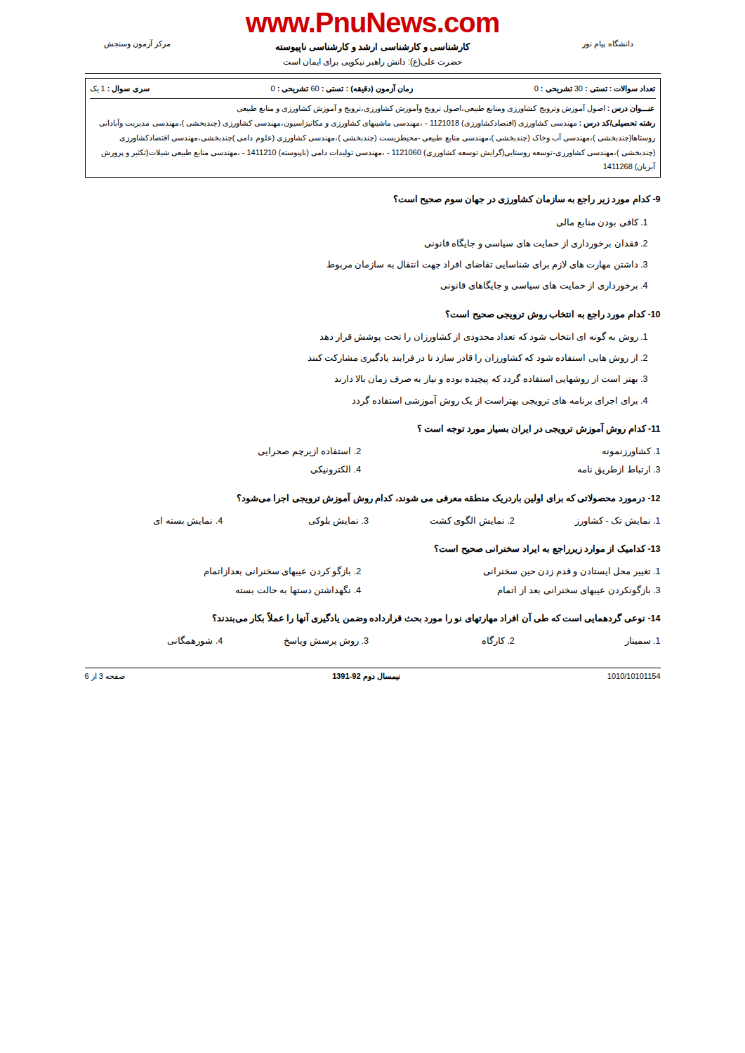www. PnuNews. com
دانشگاه پیام نور
کارشناسی و کارشناسی ارشد و کارشناسی ناپیوسته
حضرت علی(ع): دانش راهبر نیکویی برای ایمان است
مرکز آزمون وسنجش
تعداد سوالات : تستی : 30 تشریحی : 0 زمان آزمون (دقیقه) : تستی : 60 تشریحی : 0 سری سوال : 1 یک
عنـــوان درس : اصول آموزش وترویج کشاورزی ومنابع طبیعی،اصول ترویج وآموزش کشاورزی،ترویج و آموزش کشاورزی و منابع طبیعی
رشته تحصیلی/کد درس : مهندسی کشاورزی (اقتصادکشاورزی) 1121018 - ،مهندسی ماشینهای کشاورزی و مکانیزاسیون،مهندسی کشاورزی (چندبخشی )،مهندسی مدیریت وآبادانی روستاها(چندبخشی )،مهندسی آب وخاک (چندبخشی )،مهندسی منابع طبیعی -محیطزیست (چندبخشی )،مهندسی کشاورزی (علوم دامی )چندبخشی،مهندسی اقتصادکشاورزی (چندبخشی )،مهندسی کشاورزی-توسعه روستایی(گرایش توسعه کشاورزی) 1121060 - ،مهندسی تولیدات دامی (ناپیوسته) 1411210 - ،مهندسی منابع طبیعی شیلات(تکثیر و پرورش آبزیان) 1411268
9- کدام مورد زیر راجع به سازمان کشاورزی در جهان سوم صحیح است؟
1. کافی بودن منابع مالی
2. فقدان برخورداری از حمایت های سیاسی و جایگاه قانونی
3. داشتن مهارت های لازم برای شناسایی تقاضای افراد جهت انتقال به سازمان مربوط
4. برخورداری از حمایت های سیاسی و جایگاهای قانونی
10- کدام مورد راجع به انتخاب روش ترویجی صحیح است؟
1. روش به گونه ای انتخاب شود که تعداد محدودی از کشاورزان را تحت پوشش قرار دهد
2. از روش هایی استفاده شود که کشاورزان را قادر سازد تا در فرایند یادگیری مشارکت کنند
3. بهتر است از روشهایی استفاده گردد که پیچیده بوده و نیاز به صرف زمان بالا دارند
4. برای اجرای برنامه های ترویجی بهتراست از یک روش آموزشی استفاده گردد
11- کدام روش آموزش ترویجی در ایران بسیار مورد توجه است ؟
1. کشاورزنمونه
2. استفاده ازپرچم صحرایی
3. ارتباط ازطریق نامه
4. الکترونیکی
12- درمورد محصولاتی که برای اولین باردریک منطقه معرفی می شوند، کدام روش آموزش ترویجی اجرا می‌شود؟
1. نمایش تک - کشاورز
2. نمایش الگوی کشت
3. نمایش بلوکی
4. نمایش بسته ای
13- کدامیک از موارد زیرراجع به ایراد سخنرانی صحیح است؟
1. تغییر محل ایستادن و قدم زدن حین سخنرانی
2. بازگو کردن عیبهای سخنرانی بعدازاتمام
3. بازگونکردن عیبهای سخنرانی بعد از اتمام
4. نگهداشتن دستها به حالت بسته
14- نوعی گردهمایی است که طی آن افراد مهارتهای نو را مورد بحث قرارداده وضمن یادگیری آنها را عملاً بکار می‌بندند؟
1. سمینار
2. کارگاه
3. روش پرسش وپاسخ
4. شورهمگانی
1010/10101154 نیمسال دوم 92-1391 صفحه 3 از 6